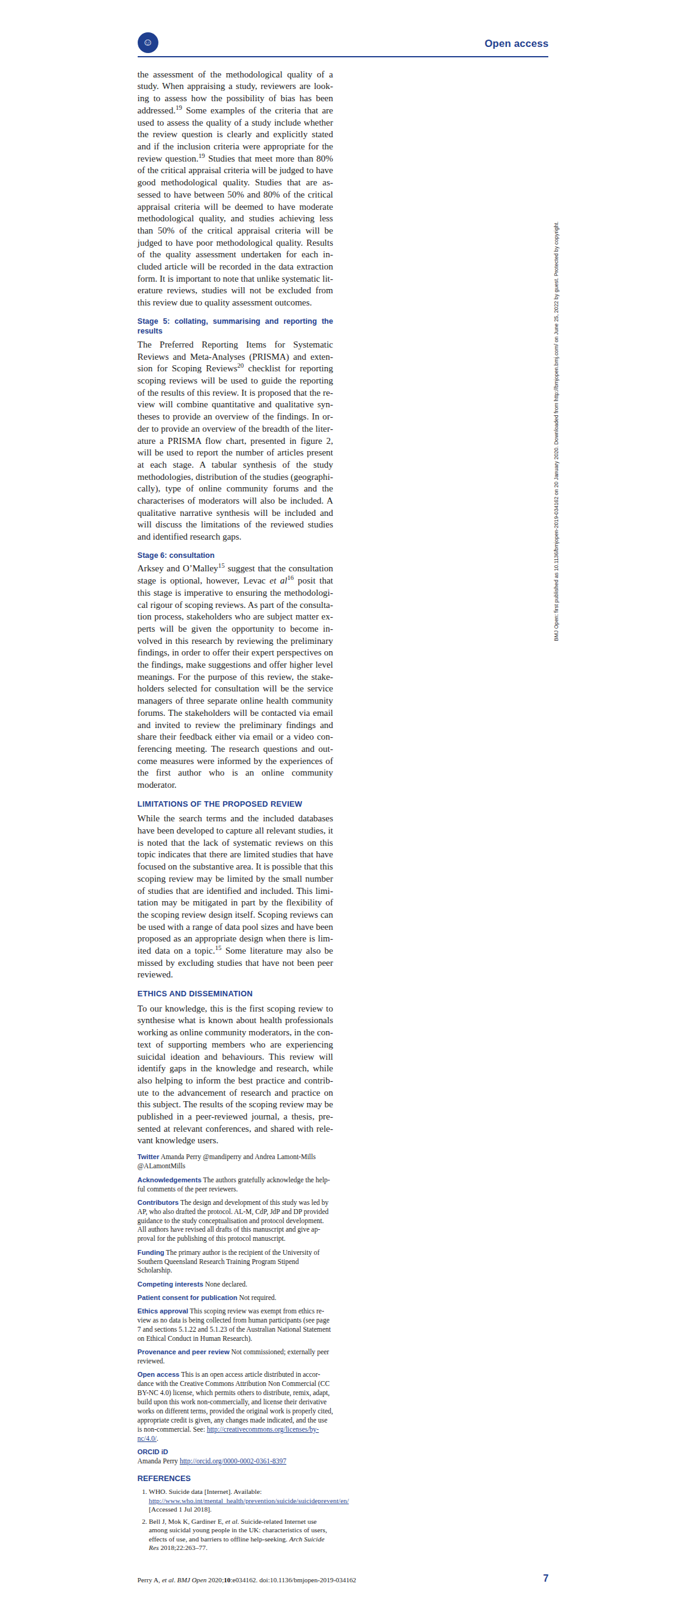BMJ Open: first published as 10.1136/bmjopen-2019-034162 on 20 January 2020. Downloaded from http://bmjopen.bmj.com/ on June 25, 2022 by guest. Protected by copyright.
☺
Open access
the assessment of the methodological quality of a study. When appraising a study, reviewers are looking to assess how the possibility of bias has been addressed.19 Some examples of the criteria that are used to assess the quality of a study include whether the review question is clearly and explicitly stated and if the inclusion criteria were appropriate for the review question.19 Studies that meet more than 80% of the critical appraisal criteria will be judged to have good methodological quality. Studies that are assessed to have between 50% and 80% of the critical appraisal criteria will be deemed to have moderate methodological quality, and studies achieving less than 50% of the critical appraisal criteria will be judged to have poor methodological quality. Results of the quality assessment undertaken for each included article will be recorded in the data extraction form. It is important to note that unlike systematic literature reviews, studies will not be excluded from this review due to quality assessment outcomes.
Stage 5: collating, summarising and reporting the results
The Preferred Reporting Items for Systematic Reviews and Meta-Analyses (PRISMA) and extension for Scoping Reviews20 checklist for reporting scoping reviews will be used to guide the reporting of the results of this review. It is proposed that the review will combine quantitative and qualitative syntheses to provide an overview of the findings. In order to provide an overview of the breadth of the literature a PRISMA flow chart, presented in figure 2, will be used to report the number of articles present at each stage. A tabular synthesis of the study methodologies, distribution of the studies (geographically), type of online community forums and the characterises of moderators will also be included. A qualitative narrative synthesis will be included and will discuss the limitations of the reviewed studies and identified research gaps.
Stage 6: consultation
Arksey and O’Malley15 suggest that the consultation stage is optional, however, Levac et al16 posit that this stage is imperative to ensuring the methodological rigour of scoping reviews. As part of the consultation process, stakeholders who are subject matter experts will be given the opportunity to become involved in this research by reviewing the preliminary findings, in order to offer their expert perspectives on the findings, make suggestions and offer higher level meanings. For the purpose of this review, the stakeholders selected for consultation will be the service managers of three separate online health community forums. The stakeholders will be contacted via email and invited to review the preliminary findings and share their feedback either via email or a video conferencing meeting. The research questions and outcome measures were informed by the experiences of the first author who is an online community moderator.
Limitations of the proposed review
While the search terms and the included databases have been developed to capture all relevant studies, it is noted that the lack of systematic reviews on this topic indicates that there are limited studies that have focused on the substantive area. It is possible that this scoping review may be limited by the small number of studies that are identified and included. This limitation may be mitigated in part by the flexibility of the scoping review design itself. Scoping reviews can be used with a range of data pool sizes and have been proposed as an appropriate design when there is limited data on a topic.15 Some literature may also be missed by excluding studies that have not been peer reviewed.
Ethics and dissemination
To our knowledge, this is the first scoping review to synthesise what is known about health professionals working as online community moderators, in the context of supporting members who are experiencing suicidal ideation and behaviours. This review will identify gaps in the knowledge and research, while also helping to inform the best practice and contribute to the advancement of research and practice on this subject. The results of the scoping review may be published in a peer-reviewed journal, a thesis, presented at relevant conferences, and shared with relevant knowledge users.
Twitter Amanda Perry @mandiperry and Andrea Lamont-Mills @ALamontMills
Acknowledgements The authors gratefully acknowledge the helpful comments of the peer reviewers.
Contributors The design and development of this study was led by AP, who also drafted the protocol. AL-M, CdP, JdP and DP provided guidance to the study conceptualisation and protocol development. All authors have revised all drafts of this manuscript and give approval for the publishing of this protocol manuscript.
Funding The primary author is the recipient of the University of Southern Queensland Research Training Program Stipend Scholarship.
Competing interests None declared.
Patient consent for publication Not required.
Ethics approval This scoping review was exempt from ethics review as no data is being collected from human participants (see page 7 and sections 5.1.22 and 5.1.23 of the Australian National Statement on Ethical Conduct in Human Research).
Provenance and peer review Not commissioned; externally peer reviewed.
Open access This is an open access article distributed in accordance with the Creative Commons Attribution Non Commercial (CC BY-NC 4.0) license, which permits others to distribute, remix, adapt, build upon this work non-commercially, and license their derivative works on different terms, provided the original work is properly cited, appropriate credit is given, any changes made indicated, and the use is non-commercial. See: http://creativecommons.org/licenses/by-nc/4.0/.
ORCID iD
Amanda Perry http://orcid.org/0000-0002-0361-8397
References
WHO. Suicide data [Internet]. Available: http://www.who.int/mental_health/prevention/suicide/suicideprevent/en/ [Accessed 1 Jul 2018].
Bell J, Mok K, Gardiner E, et al. Suicide-related Internet use among suicidal young people in the UK: characteristics of users, effects of use, and barriers to offline help-seeking. Arch Suicide Res 2018;22:263–77.
Perry A, et al. BMJ Open 2020;10:e034162. doi:10.1136/bmjopen-2019-034162
7